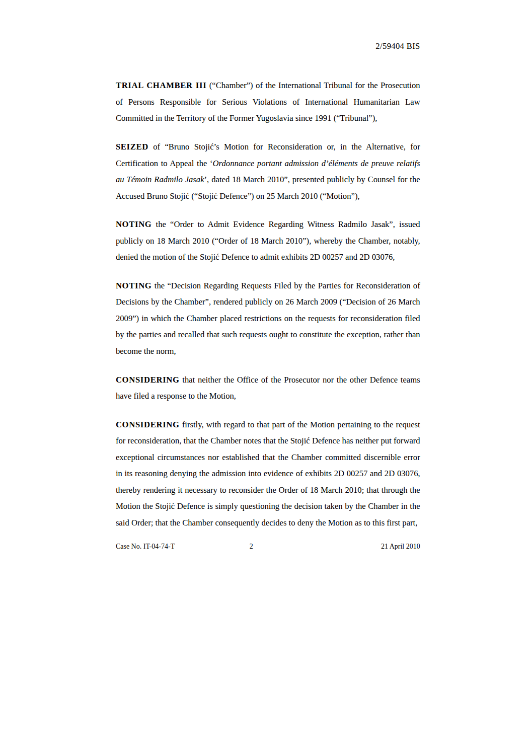2/59404 BIS
TRIAL CHAMBER III (“Chamber”) of the International Tribunal for the Prosecution of Persons Responsible for Serious Violations of International Humanitarian Law Committed in the Territory of the Former Yugoslavia since 1991 (“Tribunal”),
SEIZED of “Bruno Stojić’s Motion for Reconsideration or, in the Alternative, for Certification to Appeal the ‘Ordonnance portant admission d’éléments de preuve relatifs au Témoin Radmilo Jasak’, dated 18 March 2010”, presented publicly by Counsel for the Accused Bruno Stojić (“Stojić Defence”) on 25 March 2010 (“Motion”),
NOTING the “Order to Admit Evidence Regarding Witness Radmilo Jasak”, issued publicly on 18 March 2010 (“Order of 18 March 2010”), whereby the Chamber, notably, denied the motion of the Stojić Defence to admit exhibits 2D 00257 and 2D 03076,
NOTING the “Decision Regarding Requests Filed by the Parties for Reconsideration of Decisions by the Chamber”, rendered publicly on 26 March 2009 (“Decision of 26 March 2009”) in which the Chamber placed restrictions on the requests for reconsideration filed by the parties and recalled that such requests ought to constitute the exception, rather than become the norm,
CONSIDERING that neither the Office of the Prosecutor nor the other Defence teams have filed a response to the Motion,
CONSIDERING firstly, with regard to that part of the Motion pertaining to the request for reconsideration, that the Chamber notes that the Stojić Defence has neither put forward exceptional circumstances nor established that the Chamber committed discernible error in its reasoning denying the admission into evidence of exhibits 2D 00257 and 2D 03076, thereby rendering it necessary to reconsider the Order of 18 March 2010; that through the Motion the Stojić Defence is simply questioning the decision taken by the Chamber in the said Order; that the Chamber consequently decides to deny the Motion as to this first part,
Case No. IT-04-74-T 2 21 April 2010